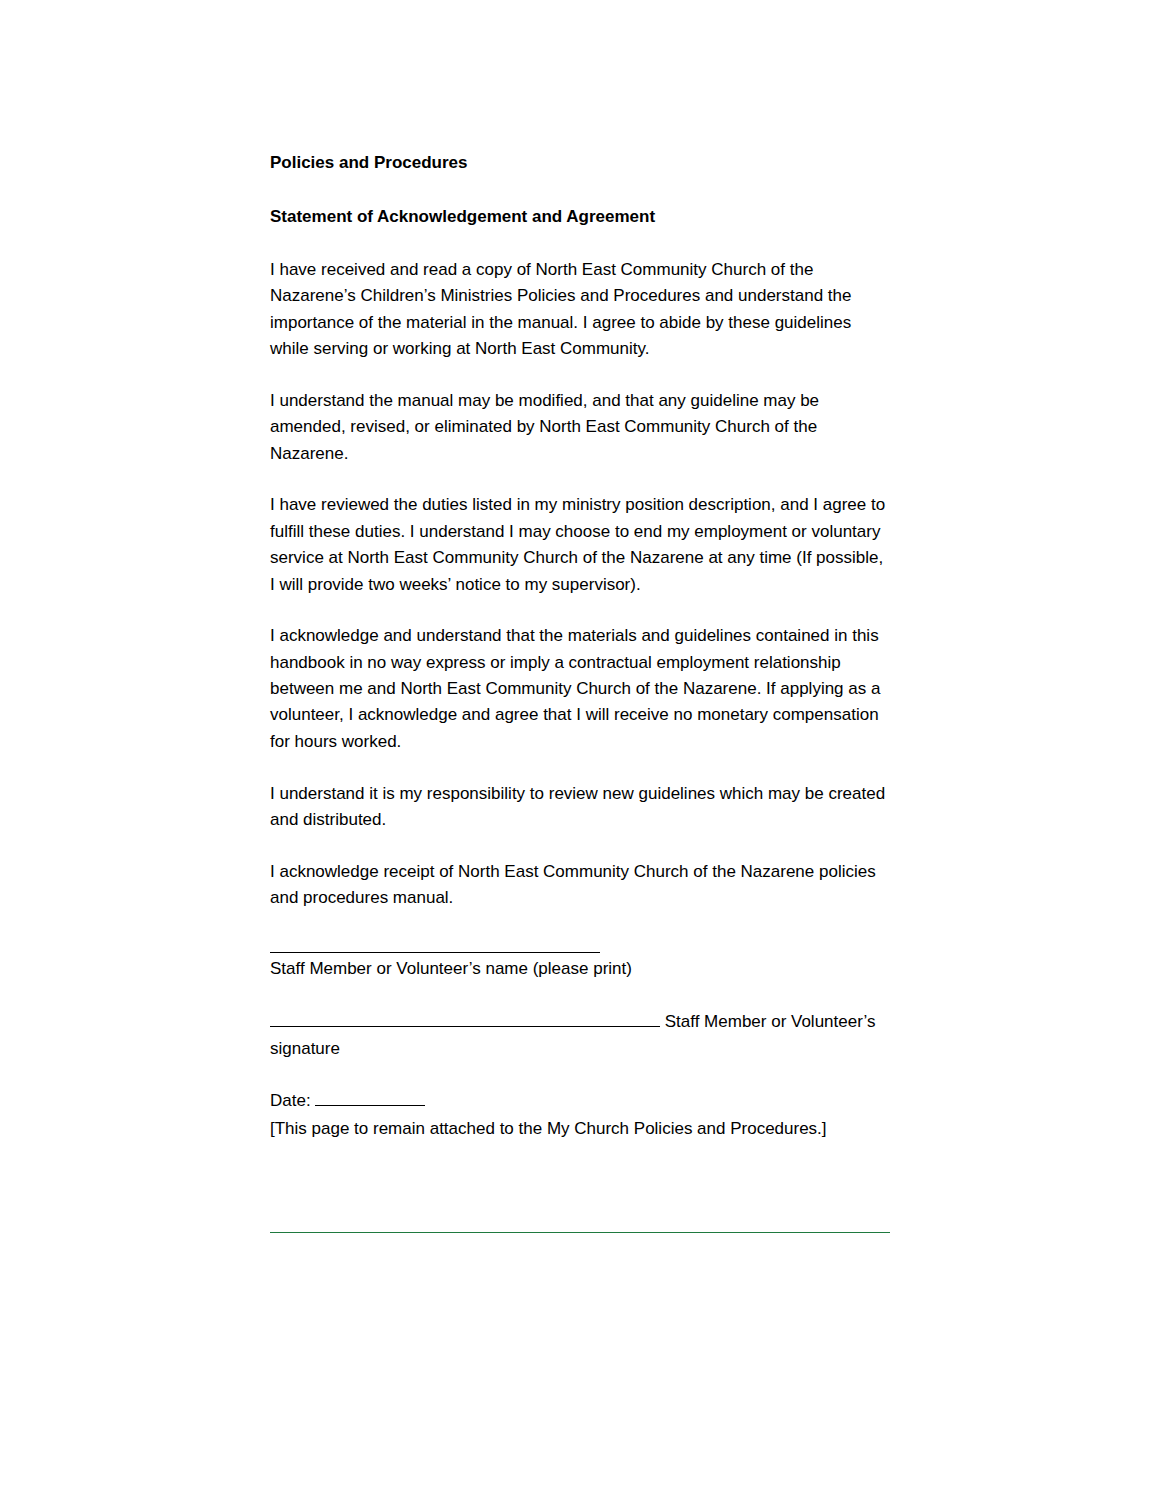Policies and Procedures
Statement of Acknowledgement and Agreement
I have received and read a copy of North East Community Church of the Nazarene’s Children’s Ministries Policies and Procedures and understand the importance of the material in the manual. I agree to abide by these guidelines while serving or working at North East Community.
I understand the manual may be modified, and that any guideline may be amended, revised, or eliminated by North East Community Church of the Nazarene.
I have reviewed the duties listed in my ministry position description, and I agree to fulfill these duties. I understand I may choose to end my employment or voluntary service at North East Community Church of the Nazarene at any time (If possible, I will provide two weeks’ notice to my supervisor).
I acknowledge and understand that the materials and guidelines contained in this handbook in no way express or imply a contractual employment relationship between me and North East Community Church of the Nazarene. If applying as a volunteer, I acknowledge and agree that I will receive no monetary compensation for hours worked.
I understand it is my responsibility to review new guidelines which may be created and distributed.
I acknowledge receipt of North East Community Church of the Nazarene policies and procedures manual.
Staff Member or Volunteer’s name (please print)
Staff Member or Volunteer’s signature
Date:
[This page to remain attached to the My Church Policies and Procedures.]